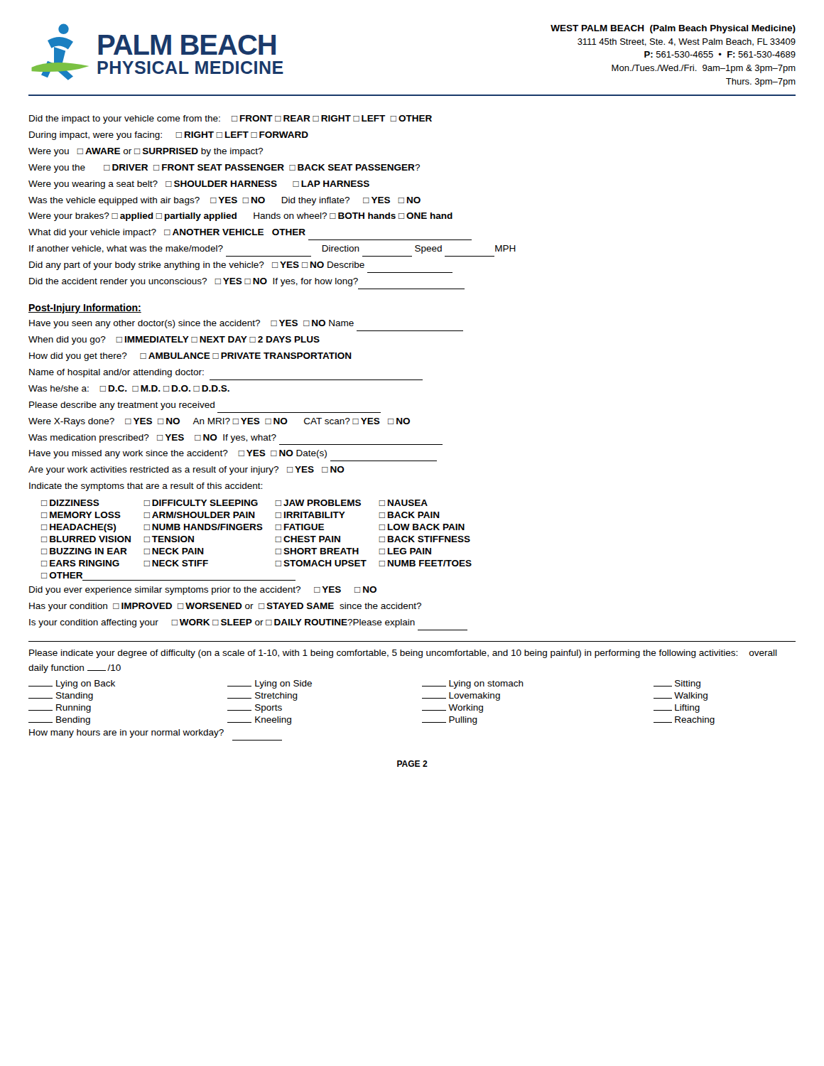PALM BEACH
PHYSICAL MEDICINE
WEST PALM BEACH (Palm Beach Physical Medicine)
3111 45th Street, Ste. 4, West Palm Beach, FL 33409
P: 561-530-4655 • F: 561-530-4689
Mon./Tues./Wed./Fri. 9am–1pm & 3pm–7pm
Thurs. 3pm–7pm
Did the impact to your vehicle come from the: FRONT REAR RIGHT LEFT OTHER
During impact, were you facing: RIGHT LEFT FORWARD
Were you AWARE or SURPRISED by the impact?
Were you the DRIVER FRONT SEAT PASSENGER BACK SEAT PASSENGER?
Were you wearing a seat belt? SHOULDER HARNESS LAP HARNESS
Was the vehicle equipped with air bags? YES NO Did they inflate? YES NO
Were your brakes? applied partially applied Hands on wheel? BOTH hands ONE hand
What did your vehicle impact? ANOTHER VEHICLE OTHER
If another vehicle, what was the make/model? Direction Speed MPH
Did any part of your body strike anything in the vehicle? YES NO Describe
Did the accident render you unconscious? YES NO If yes, for how long?
Post-Injury Information:
Have you seen any other doctor(s) since the accident? YES NO Name
When did you go? IMMEDIATELY NEXT DAY 2 DAYS PLUS
How did you get there? AMBULANCE PRIVATE TRANSPORTATION
Name of hospital and/or attending doctor:
Was he/she a: D.C. M.D. D.O. D.D.S.
Please describe any treatment you received
Were X-Rays done? YES NO An MRI? YES NO CAT scan? YES NO
Was medication prescribed? YES NO If yes, what?
Have you missed any work since the accident? YES NO Date(s)
Are your work activities restricted as a result of your injury? YES NO
Indicate the symptoms that are a result of this accident:
| DIZZINESS | DIFFICULTY SLEEPING | JAW PROBLEMS | NAUSEA |
| MEMORY LOSS | ARM/SHOULDER PAIN | IRRITABILITY | BACK PAIN |
| HEADACHE(S) | NUMB HANDS/FINGERS | FATIGUE | LOW BACK PAIN |
| BLURRED VISION | TENSION | CHEST PAIN | BACK STIFFNESS |
| BUZZING IN EAR | NECK PAIN | SHORT BREATH | LEG PAIN |
| EARS RINGING | NECK STIFF | STOMACH UPSET | NUMB FEET/TOES |
| OTHER |
Did you ever experience similar symptoms prior to the accident? YES NO
Has your condition IMPROVED WORSENED or STAYED SAME since the accident?
Is your condition affecting your WORK SLEEP or DAILY ROUTINE?Please explain
Please indicate your degree of difficulty (on a scale of 1-10, with 1 being comfortable, 5 being uncomfortable, and 10 being painful) in performing the following activities: overall daily function /10
| Lying on Back | Lying on Side | Lying on stomach | Sitting |
| Standing | Stretching | Lovemaking | Walking |
| Running | Sports | Working | Lifting |
| Bending | Kneeling | Pulling | Reaching |
How many hours are in your normal workday?
PAGE 2